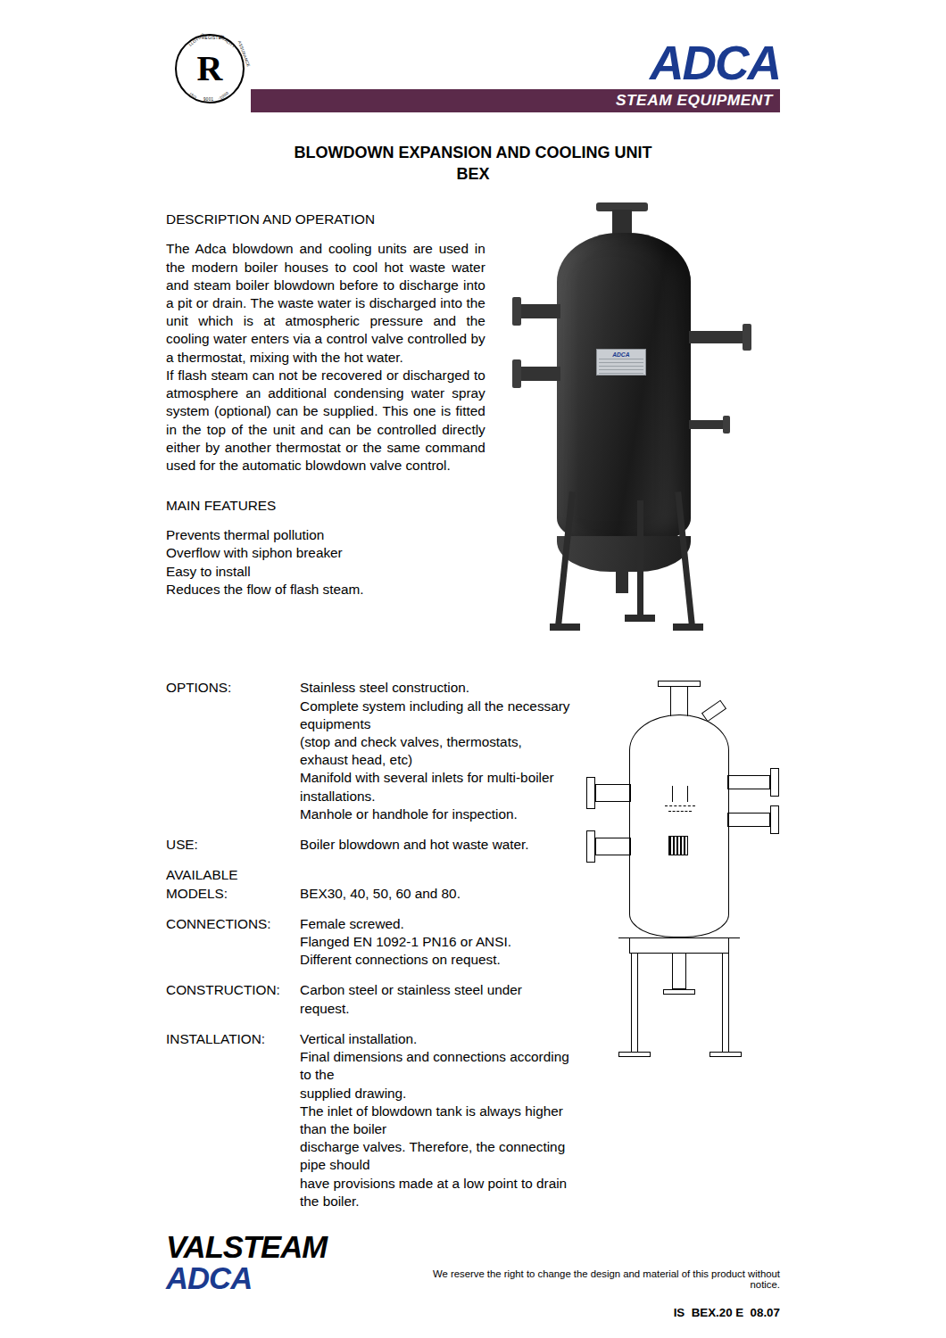R
LLOYD'S REGISTER QUALITY ASSURANCE ISO 9001 :2000
ADCA
STEAM EQUIPMENT
BLOWDOWN EXPANSION AND COOLING UNIT
BEX
DESCRIPTION AND OPERATION
The Adca blowdown and cooling units are used in the modern boiler houses to cool hot waste water and steam boiler blowdown before to discharge into a pit or drain. The waste water is discharged into the unit which is at atmospheric pressure and the cooling water enters via a control valve controlled by a thermostat, mixing with the hot water.
If flash steam can not be recovered or discharged to atmosphere an additional condensing water spray system (optional) can be supplied. This one is fitted in the top of the unit and can be controlled directly either by another thermostat or the same command used for the automatic blowdown valve control.
MAIN FEATURES
Prevents thermal pollution
Overflow with siphon breaker
Easy to install
Reduces the flow of flash steam.
ADCA
| OPTIONS: | Stainless steel construction. Complete system including all the necessary equipments (stop and check valves, thermostats, exhaust head, etc) Manifold with several inlets for multi-boiler installations. Manhole or handhole for inspection. |
| USE: | Boiler blowdown and hot waste water. |
| AVAILABLE MODELS: | BEX30, 40, 50, 60 and 80. |
| CONNECTIONS: | Female screwed. Flanged EN 1092-1 PN16 or ANSI. Different connections on request. |
| CONSTRUCTION: | Carbon steel or stainless steel under request. |
| INSTALLATION: | Vertical installation. Final dimensions and connections according to the supplied drawing. The inlet of blowdown tank is always higher than the boiler discharge valves. Therefore, the connecting pipe should have provisions made at a low point to drain the boiler. |
VALSTEAM ADCA
We reserve the right to change the design and material of this product without notice.
IS BEX.20 E 08.07